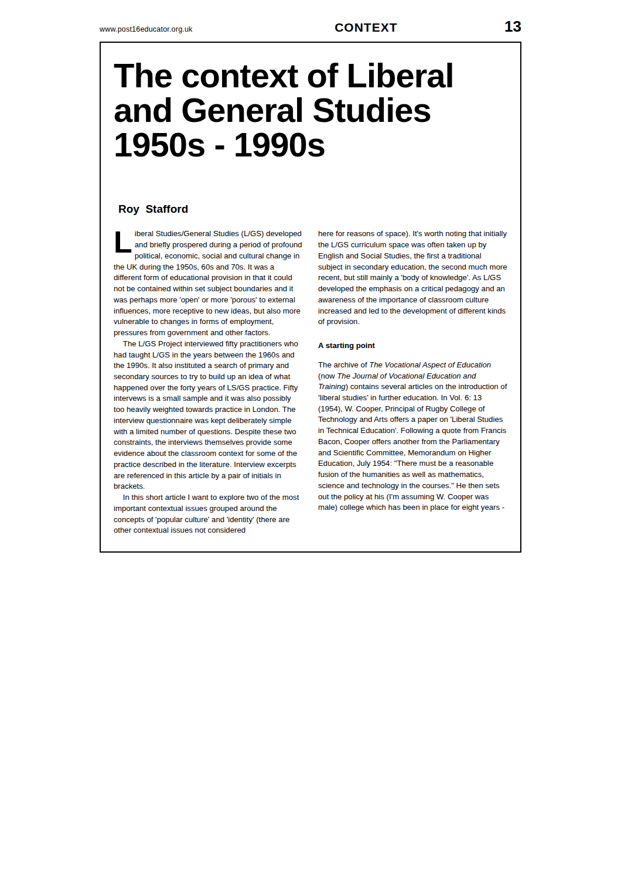www.post16educator.org.uk
CONTEXT
13
The context of Liberal and General Studies 1950s - 1990s
Roy Stafford
Liberal Studies/General Studies (L/GS) developed and briefly prospered during a period of profound political, economic, social and cultural change in the UK during the 1950s, 60s and 70s. It was a different form of educational provision in that it could not be contained within set subject boundaries and it was perhaps more 'open' or more 'porous' to external influences, more receptive to new ideas, but also more vulnerable to changes in forms of employment, pressures from government and other factors.
The L/GS Project interviewed fifty practitioners who had taught L/GS in the years between the 1960s and the 1990s. It also instituted a search of primary and secondary sources to try to build up an idea of what happened over the forty years of LS/GS practice. Fifty intervews is a small sample and it was also possibly too heavily weighted towards practice in London. The interview questionnaire was kept deliberately simple with a limited number of questions. Despite these two constraints, the interviews themselves provide some evidence about the classroom context for some of the practice described in the literature. Interview excerpts are referenced in this article by a pair of initials in brackets.
In this short article I want to explore two of the most important contextual issues grouped around the concepts of 'popular culture' and 'identity' (there are other contextual issues not considered
here for reasons of space). It's worth noting that initially the L/GS curriculum space was often taken up by English and Social Studies, the first a traditional subject in secondary education, the second much more recent, but still mainly a 'body of knowledge'. As L/GS developed the emphasis on a critical pedagogy and an awareness of the importance of classroom culture increased and led to the development of different kinds of provision.
A starting point
The archive of The Vocational Aspect of Education (now The Journal of Vocational Education and Training) contains several articles on the introduction of 'liberal studies' in further education. In Vol. 6: 13 (1954), W. Cooper, Principal of Rugby College of Technology and Arts offers a paper on 'Liberal Studies in Technical Education'. Following a quote from Francis Bacon, Cooper offers another from the Parliamentary and Scientific Committee, Memorandum on Higher Education, July 1954: "There must be a reasonable fusion of the humanities as well as mathematics, science and technology in the courses." He then sets out the policy at his (I'm assuming W. Cooper was male) college which has been in place for eight years -